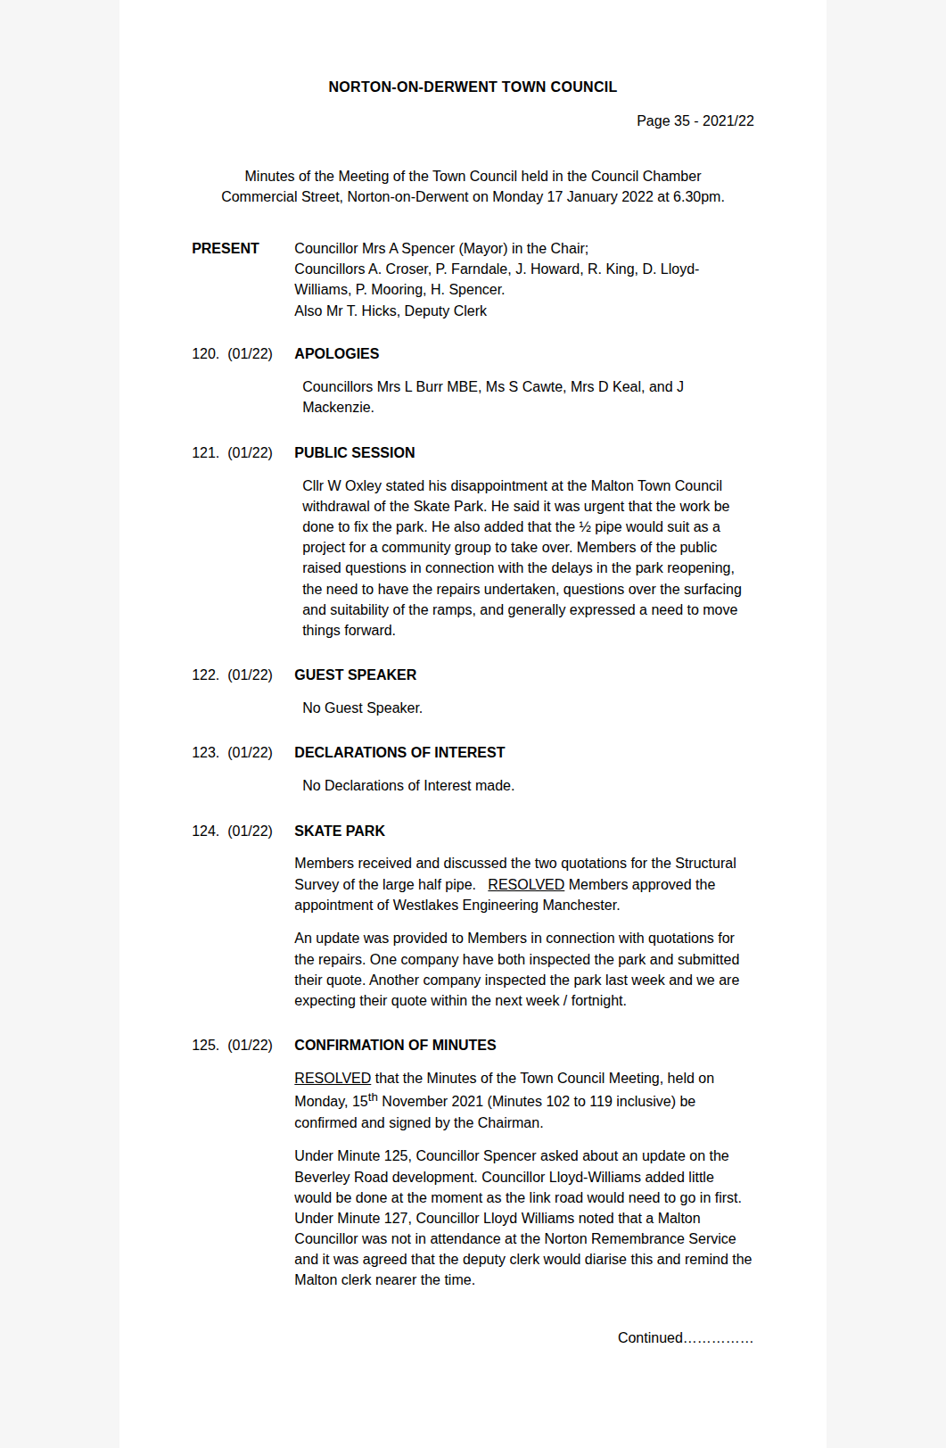NORTON-ON-DERWENT TOWN COUNCIL
Page 35 - 2021/22
Minutes of the Meeting of the Town Council held in the Council Chamber
Commercial Street, Norton-on-Derwent on Monday 17 January 2022 at 6.30pm.
PRESENT
Councillor Mrs A Spencer (Mayor) in the Chair;
Councillors A. Croser, P. Farndale, J. Howard, R. King, D. Lloyd-Williams, P. Mooring, H. Spencer.
Also Mr T. Hicks, Deputy Clerk
120. (01/22)
Apologies
Councillors Mrs L Burr MBE, Ms S Cawte, Mrs D Keal, and J Mackenzie.
121. (01/22)
Public Session
Cllr W Oxley stated his disappointment at the Malton Town Council withdrawal of the Skate Park. He said it was urgent that the work be done to fix the park. He also added that the ½ pipe would suit as a project for a community group to take over. Members of the public raised questions in connection with the delays in the park reopening, the need to have the repairs undertaken, questions over the surfacing and suitability of the ramps, and generally expressed a need to move things forward.
122. (01/22)
Guest Speaker
No Guest Speaker.
123. (01/22)
Declarations of Interest
No Declarations of Interest made.
124. (01/22)
Skate Park
Members received and discussed the two quotations for the Structural Survey of the large half pipe. RESOLVED Members approved the appointment of Westlakes Engineering Manchester.
An update was provided to Members in connection with quotations for the repairs. One company have both inspected the park and submitted their quote. Another company inspected the park last week and we are expecting their quote within the next week / fortnight.
125. (01/22)
Confirmation of Minutes
RESOLVED that the Minutes of the Town Council Meeting, held on Monday, 15th November 2021 (Minutes 102 to 119 inclusive) be confirmed and signed by the Chairman.
Under Minute 125, Councillor Spencer asked about an update on the Beverley Road development. Councillor Lloyd-Williams added little would be done at the moment as the link road would need to go in first. Under Minute 127, Councillor Lloyd Williams noted that a Malton Councillor was not in attendance at the Norton Remembrance Service and it was agreed that the deputy clerk would diarise this and remind the Malton clerk nearer the time.
Continued……………